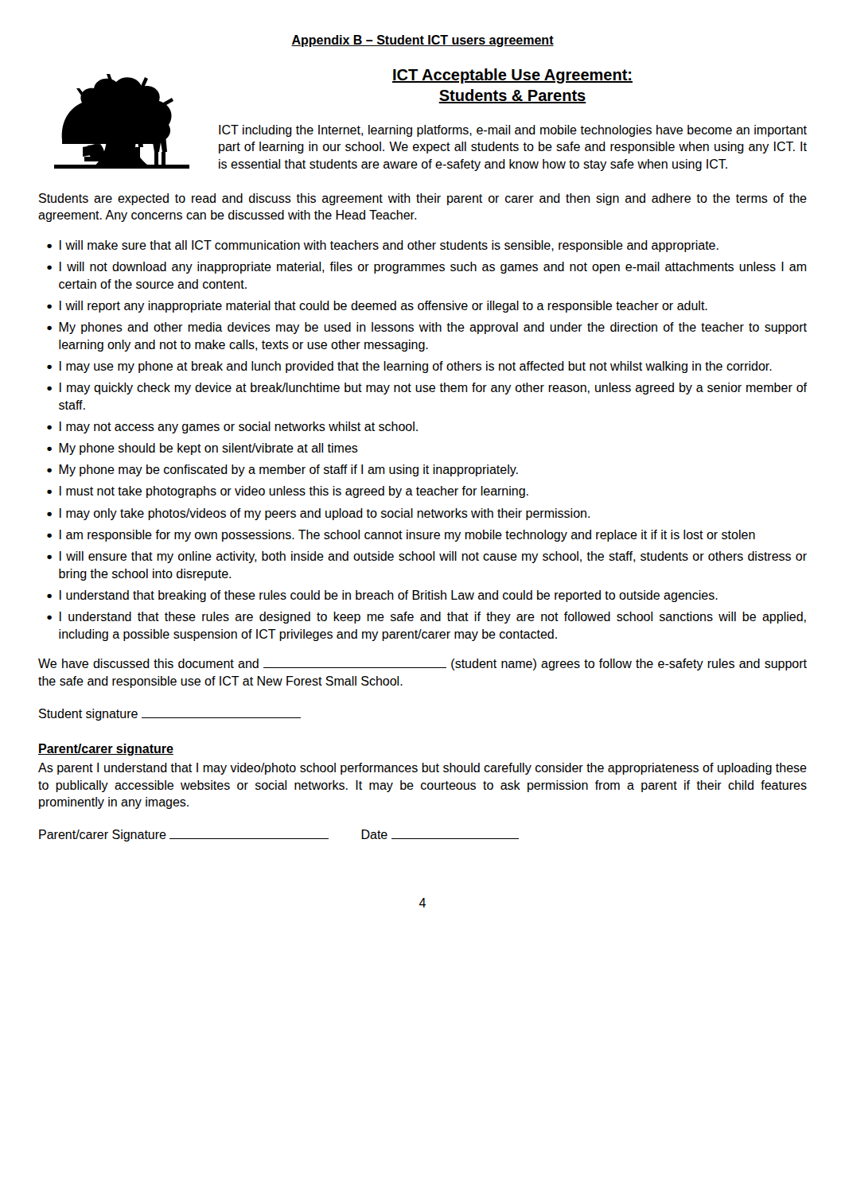Appendix B – Student ICT users agreement
ICT Acceptable Use Agreement:
Students & Parents
ICT including the Internet, learning platforms, e-mail and mobile technologies have become an important part of learning in our school. We expect all students to be safe and responsible when using any ICT. It is essential that students are aware of e-safety and know how to stay safe when using ICT.
Students are expected to read and discuss this agreement with their parent or carer and then sign and adhere to the terms of the agreement. Any concerns can be discussed with the Head Teacher.
I will make sure that all ICT communication with teachers and other students is sensible, responsible and appropriate.
I will not download any inappropriate material, files or programmes such as games and not open e-mail attachments unless I am certain of the source and content.
I will report any inappropriate material that could be deemed as offensive or illegal to a responsible teacher or adult.
My phones and other media devices may be used in lessons with the approval and under the direction of the teacher to support learning only and not to make calls, texts or use other messaging.
I may use my phone at break and lunch provided that the learning of others is not affected but not whilst walking in the corridor.
I may quickly check my device at break/lunchtime but may not use them for any other reason, unless agreed by a senior member of staff.
I may not access any games or social networks whilst at school.
My phone should be kept on silent/vibrate at all times
My phone may be confiscated by a member of staff if I am using it inappropriately.
I must not take photographs or video unless this is agreed by a teacher for learning.
I may only take photos/videos of my peers and upload to social networks with their permission.
I am responsible for my own possessions. The school cannot insure my mobile technology and replace it if it is lost or stolen
I will ensure that my online activity, both inside and outside school will not cause my school, the staff, students or others distress or bring the school into disrepute.
I understand that breaking of these rules could be in breach of British Law and could be reported to outside agencies.
I understand that these rules are designed to keep me safe and that if they are not followed school sanctions will be applied, including a possible suspension of ICT privileges and my parent/carer may be contacted.
We have discussed this document and (student name) agrees to follow the e-safety rules and support the safe and responsible use of ICT at New Forest Small School.
Student signature
Parent/carer signature
As parent I understand that I may video/photo school performances but should carefully consider the appropriateness of uploading these to publically accessible websites or social networks. It may be courteous to ask permission from a parent if their child features prominently in any images.
Parent/carer Signature Date
4